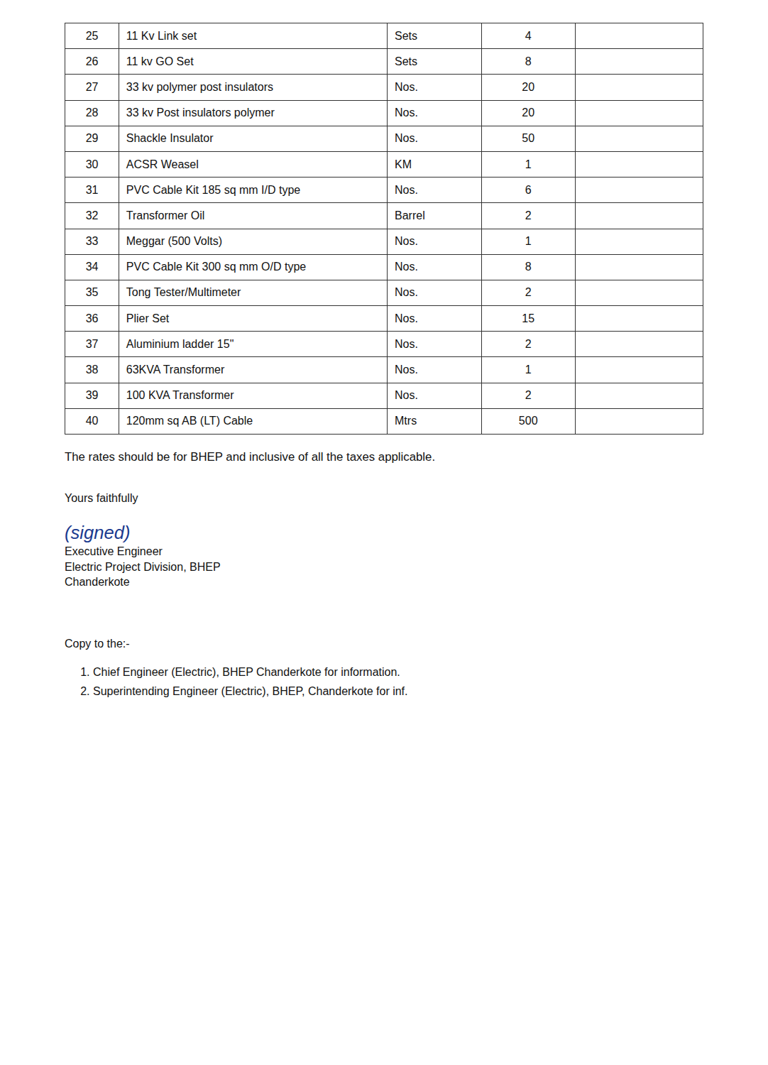| 25 | 11 Kv Link set | Sets | 4 | |
| 26 | 11 kv GO Set | Sets | 8 | |
| 27 | 33 kv polymer post insulators | Nos. | 20 | |
| 28 | 33 kv Post insulators polymer | Nos. | 20 | |
| 29 | Shackle Insulator | Nos. | 50 | |
| 30 | ACSR Weasel | KM | 1 | |
| 31 | PVC Cable Kit 185 sq mm I/D type | Nos. | 6 | |
| 32 | Transformer Oil | Barrel | 2 | |
| 33 | Meggar (500 Volts) | Nos. | 1 | |
| 34 | PVC Cable Kit 300 sq mm O/D type | Nos. | 8 | |
| 35 | Tong Tester/Multimeter | Nos. | 2 | |
| 36 | Plier Set | Nos. | 15 | |
| 37 | Aluminium ladder 15" | Nos. | 2 | |
| 38 | 63KVA Transformer | Nos. | 1 | |
| 39 | 100 KVA Transformer | Nos. | 2 | |
| 40 | 120mm sq AB (LT) Cable | Mtrs | 500 | |
The rates should be for BHEP and inclusive of all the taxes applicable.
Yours faithfully
(signed)
Executive Engineer
Electric Project Division, BHEP
Chanderkote
Copy to the:-
Chief Engineer (Electric), BHEP Chanderkote for information.
Superintending Engineer (Electric), BHEP, Chanderkote for inf.